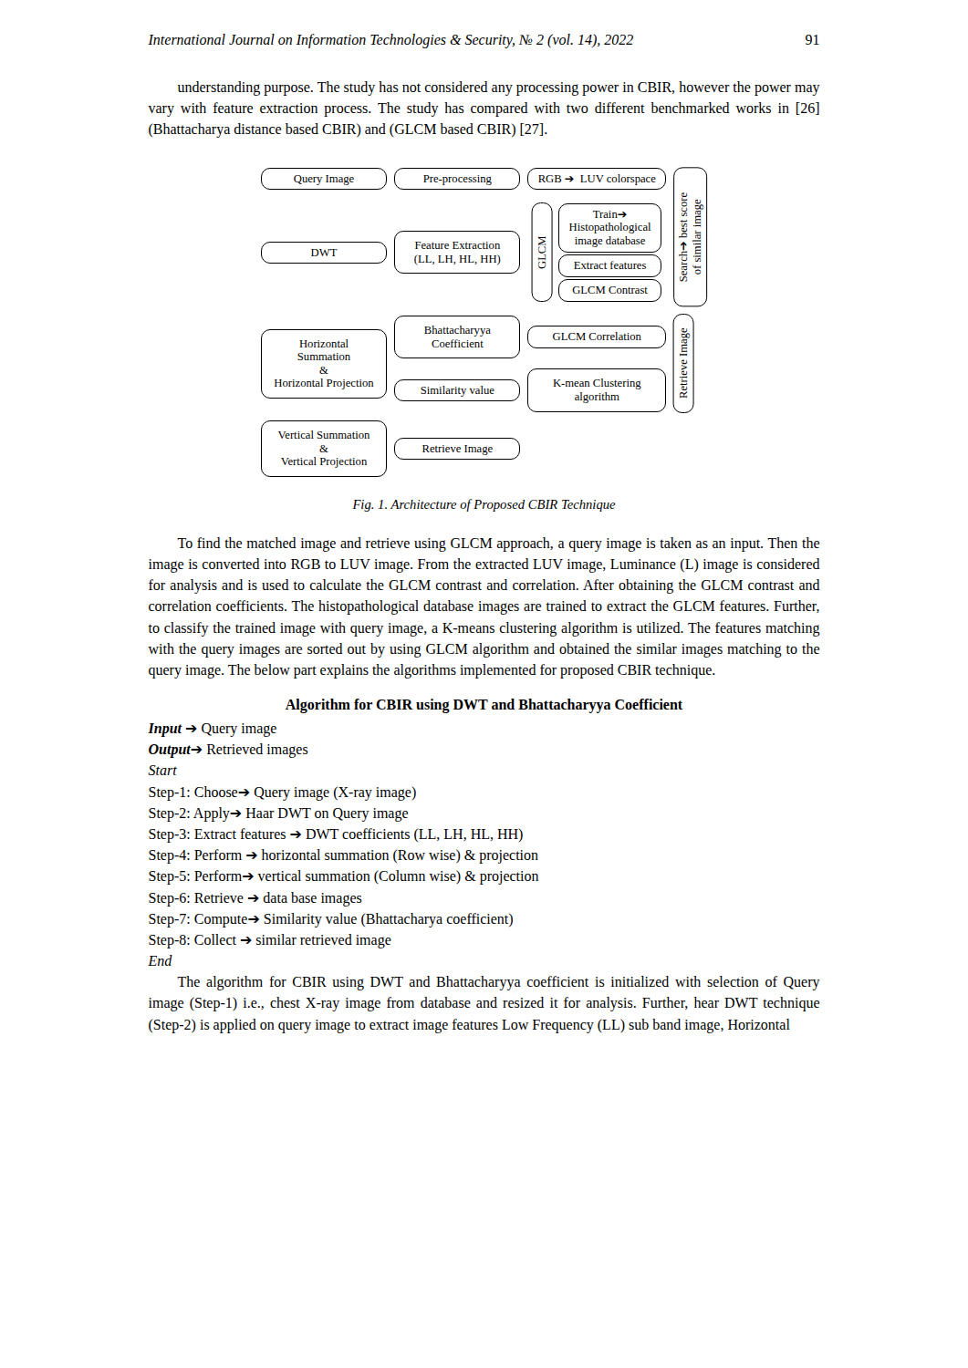International Journal on Information Technologies & Security, № 2 (vol. 14), 2022 91
understanding purpose. The study has not considered any processing power in CBIR, however the power may vary with feature extraction process. The study has compared with two different benchmarked works in [26] (Bhattacharya distance based CBIR) and (GLCM based CBIR) [27].
| Query Image | Pre-processing | RGB ➔ LUV colorspace | Search ➔ best score of similar image |
| DWT | Feature Extraction (LL, LH, HL, HH) | / GLCM / Train ➔ Histopathological image database / / Extract features / / GLCM Contrast / |
| Horizontal Summation & Horizontal Projection | Bhattacharyya Coefficient | GLCM Correlation | Retrieve Image |
| Similarity value | K-mean Clustering algorithm |
| Vertical Summation & Vertical Projection | Retrieve Image | | |
Fig. 1. Architecture of Proposed CBIR Technique
To find the matched image and retrieve using GLCM approach, a query image is taken as an input. Then the image is converted into RGB to LUV image. From the extracted LUV image, Luminance (L) image is considered for analysis and is used to calculate the GLCM contrast and correlation. After obtaining the GLCM contrast and correlation coefficients. The histopathological database images are trained to extract the GLCM features. Further, to classify the trained image with query image, a K-means clustering algorithm is utilized. The features matching with the query images are sorted out by using GLCM algorithm and obtained the similar images matching to the query image. The below part explains the algorithms implemented for proposed CBIR technique.
Algorithm for CBIR using DWT and Bhattacharyya Coefficient
Input ➔ Query image
Output➔ Retrieved images
Start
Step-1: Choose➔ Query image (X-ray image)
Step-2: Apply➔ Haar DWT on Query image
Step-3: Extract features ➔ DWT coefficients (LL, LH, HL, HH)
Step-4: Perform ➔ horizontal summation (Row wise) & projection
Step-5: Perform➔ vertical summation (Column wise) & projection
Step-6: Retrieve ➔ data base images
Step-7: Compute➔ Similarity value (Bhattacharya coefficient)
Step-8: Collect ➔ similar retrieved image
End
The algorithm for CBIR using DWT and Bhattacharyya coefficient is initialized with selection of Query image (Step-1) i.e., chest X-ray image from database and resized it for analysis. Further, hear DWT technique (Step-2) is applied on query image to extract image features Low Frequency (LL) sub band image, Horizontal